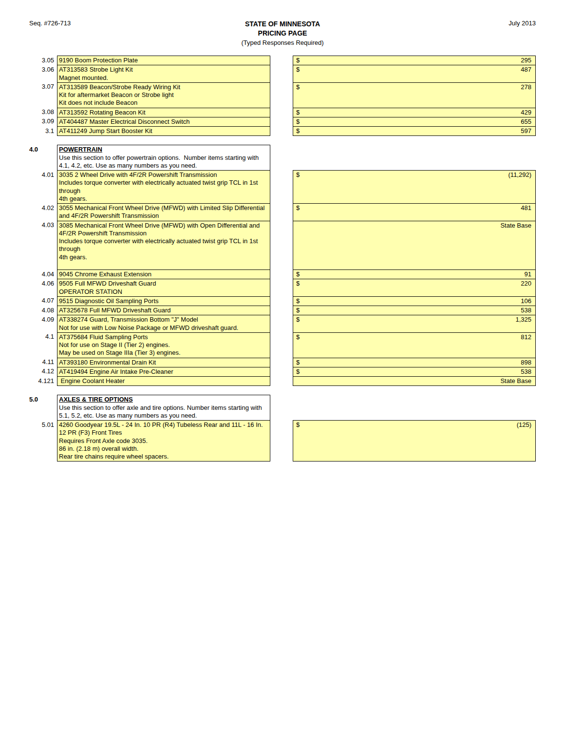Seq. #726-713
July 2013
STATE OF MINNESOTA
PRICING PAGE
(Typed Responses Required)
| 3.05 | 9190 Boom Protection Plate | | $ 295 |
| 3.06 | AT313583 Strobe Light Kit Magnet mounted. | | $ 487 |
| 3.07 | AT313589 Beacon/Strobe Ready Wiring Kit Kit for aftermarket Beacon or Strobe light Kit does not include Beacon | | $ 278 |
| 3.08 | AT313592 Rotating Beacon Kit | | $ 429 |
| 3.09 | AT404487 Master Electrical Disconnect Switch | | $ 655 |
| 3.1 | AT411249 Jump Start Booster Kit | | $ 597 |
| 4.0 | POWERTRAIN Use this section to offer powertrain options. Number items starting with 4.1, 4.2, etc. Use as many numbers as you need. | | |
| 4.01 | 3035 2 Wheel Drive with 4F/2R Powershift Transmission Includes torque converter with electrically actuated twist grip TCL in 1st through 4th gears. | | $ (11,292) |
| 4.02 | 3055 Mechanical Front Wheel Drive (MFWD) with Limited Slip Differential and 4F/2R Powershift Transmission | | $ 481 |
| 4.03 | 3085 Mechanical Front Wheel Drive (MFWD) with Open Differential and 4F/2R Powershift Transmission Includes torque converter with electrically actuated twist grip TCL in 1st through 4th gears. | | State Base |
| 4.04 | 9045 Chrome Exhaust Extension | | $ 91 |
| 4.06 | 9505 Full MFWD Driveshaft Guard OPERATOR STATION | | $ 220 |
| 4.07 | 9515 Diagnostic Oil Sampling Ports | | $ 106 |
| 4.08 | AT325678 Full MFWD Driveshaft Guard | | $ 538 |
| 4.09 | AT338274 Guard, Transmission Bottom "J" Model Not for use with Low Noise Package or MFWD driveshaft guard. | | $ 1,325 |
| 4.1 | AT375684 Fluid Sampling Ports Not for use on Stage II (Tier 2) engines. May be used on Stage IIIa (Tier 3) engines. | | $ 812 |
| 4.11 | AT393180 Environmental Drain Kit | | $ 898 |
| 4.12 | AT419494 Engine Air Intake Pre-Cleaner | | $ 538 |
| 4.121 | Engine Coolant Heater | | State Base |
| 5.0 | AXLES & TIRE OPTIONS Use this section to offer axle and tire options. Number items starting with 5.1, 5.2, etc. Use as many numbers as you need. | | |
| 5.01 | 4260 Goodyear 19.5L - 24 In. 10 PR (R4) Tubeless Rear and 11L - 16 In. 12 PR (F3) Front Tires Requires Front Axle code 3035. 86 in. (2.18 m) overall width. Rear tire chains require wheel spacers. | | $ (125) |